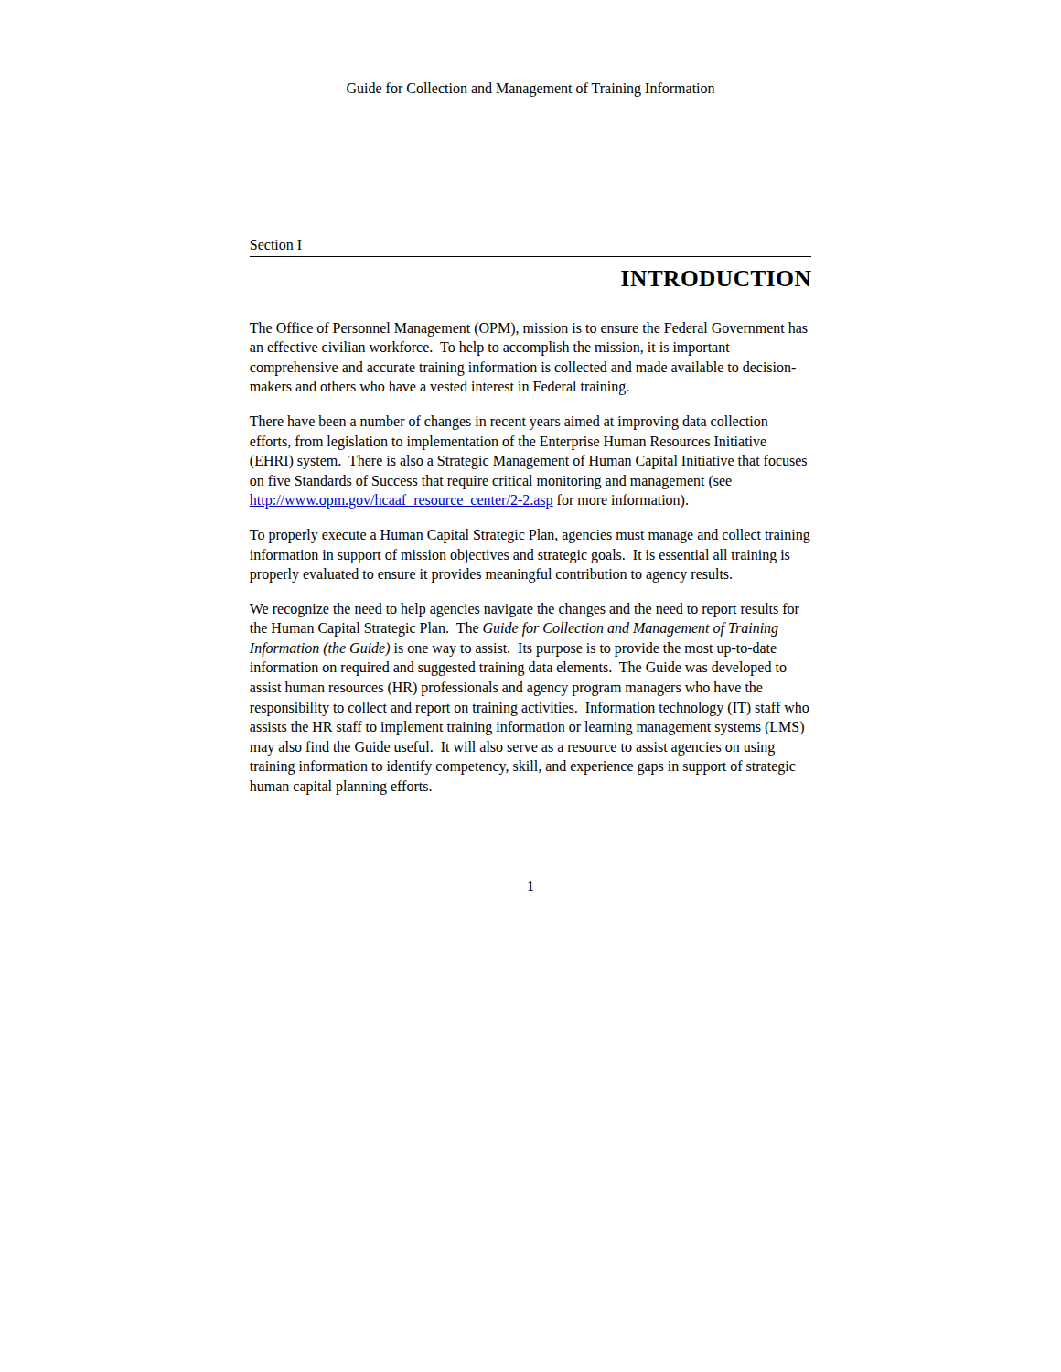Guide for Collection and Management of Training Information
Section I
INTRODUCTION
The Office of Personnel Management (OPM), mission is to ensure the Federal Government has an effective civilian workforce. To help to accomplish the mission, it is important comprehensive and accurate training information is collected and made available to decision-makers and others who have a vested interest in Federal training.
There have been a number of changes in recent years aimed at improving data collection efforts, from legislation to implementation of the Enterprise Human Resources Initiative (EHRI) system. There is also a Strategic Management of Human Capital Initiative that focuses on five Standards of Success that require critical monitoring and management (see http://www.opm.gov/hcaaf_resource_center/2-2.asp for more information).
To properly execute a Human Capital Strategic Plan, agencies must manage and collect training information in support of mission objectives and strategic goals. It is essential all training is properly evaluated to ensure it provides meaningful contribution to agency results.
We recognize the need to help agencies navigate the changes and the need to report results for the Human Capital Strategic Plan. The Guide for Collection and Management of Training Information (the Guide) is one way to assist. Its purpose is to provide the most up-to-date information on required and suggested training data elements. The Guide was developed to assist human resources (HR) professionals and agency program managers who have the responsibility to collect and report on training activities. Information technology (IT) staff who assists the HR staff to implement training information or learning management systems (LMS) may also find the Guide useful. It will also serve as a resource to assist agencies on using training information to identify competency, skill, and experience gaps in support of strategic human capital planning efforts.
1